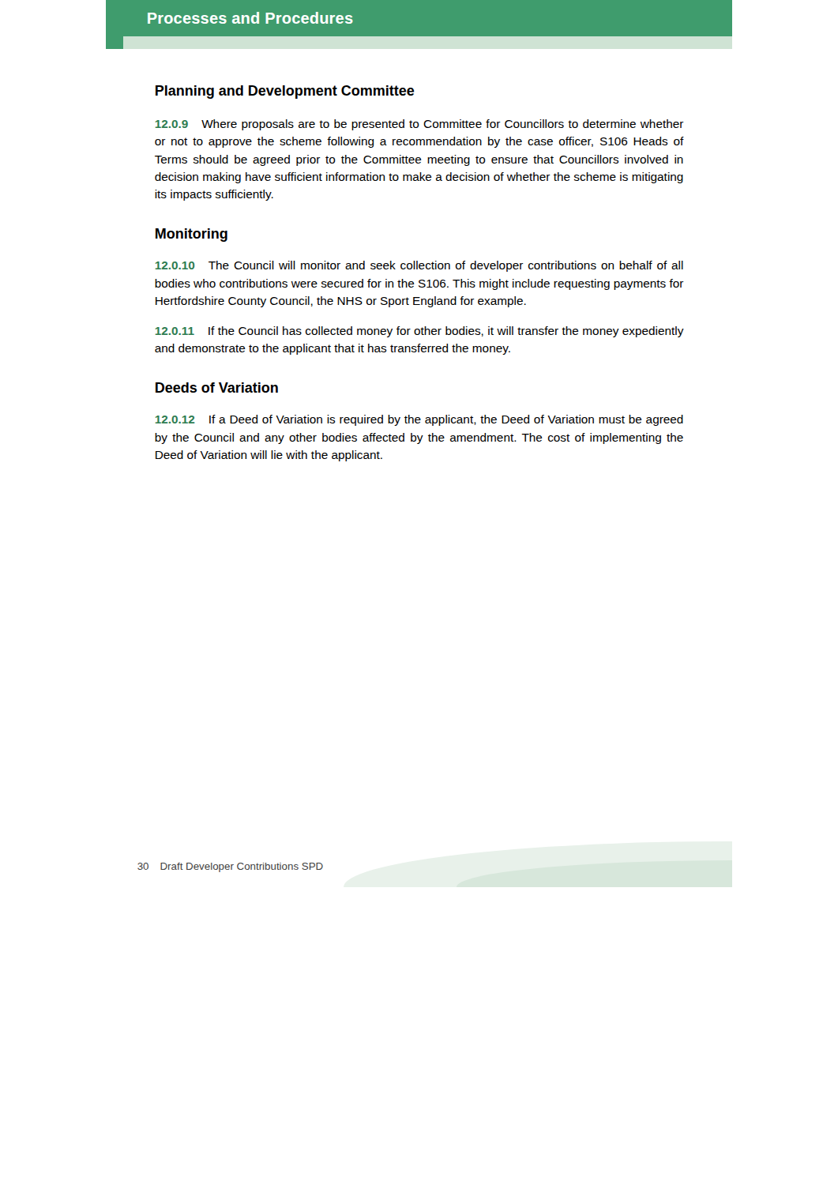Processes and Procedures
Planning and Development Committee
12.0.9 Where proposals are to be presented to Committee for Councillors to determine whether or not to approve the scheme following a recommendation by the case officer, S106 Heads of Terms should be agreed prior to the Committee meeting to ensure that Councillors involved in decision making have sufficient information to make a decision of whether the scheme is mitigating its impacts sufficiently.
Monitoring
12.0.10 The Council will monitor and seek collection of developer contributions on behalf of all bodies who contributions were secured for in the S106. This might include requesting payments for Hertfordshire County Council, the NHS or Sport England for example.
12.0.11 If the Council has collected money for other bodies, it will transfer the money expediently and demonstrate to the applicant that it has transferred the money.
Deeds of Variation
12.0.12 If a Deed of Variation is required by the applicant, the Deed of Variation must be agreed by the Council and any other bodies affected by the amendment. The cost of implementing the Deed of Variation will lie with the applicant.
30 Draft Developer Contributions SPD